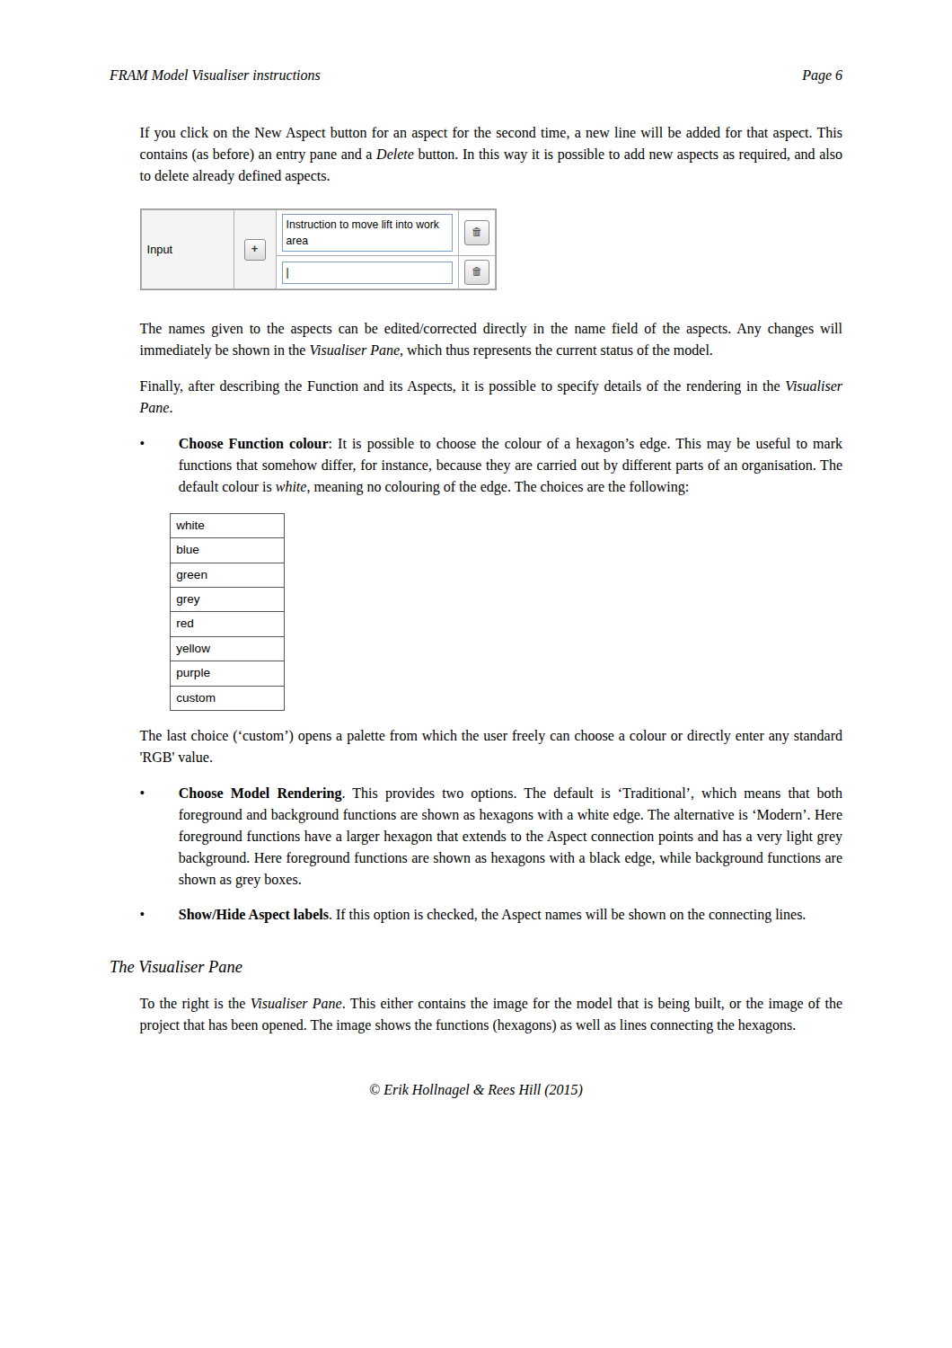FRAM Model Visualiser instructions Page 6
If you click on the New Aspect button for an aspect for the second time, a new line will be added for that aspect. This contains (as before) an entry pane and a Delete button. In this way it is possible to add new aspects as required, and also to delete already defined aspects.
| Input | + | Instruction to move lift into work area | 🗑 |
| / | 🗑 |
The names given to the aspects can be edited/corrected directly in the name field of the aspects. Any changes will immediately be shown in the Visualiser Pane, which thus represents the current status of the model.
Finally, after describing the Function and its Aspects, it is possible to specify details of the rendering in the Visualiser Pane.
Choose Function colour: It is possible to choose the colour of a hexagon’s edge. This may be useful to mark functions that somehow differ, for instance, because they are carried out by different parts of an organisation. The default colour is white, meaning no colouring of the edge. The choices are the following:
| white |
| blue |
| green |
| grey |
| red |
| yellow |
| purple |
| custom |
The last choice (‘custom’) opens a palette from which the user freely can choose a colour or directly enter any standard 'RGB' value.
Choose Model Rendering. This provides two options. The default is ‘Traditional’, which means that both foreground and background functions are shown as hexagons with a white edge. The alternative is ‘Modern’. Here foreground functions have a larger hexagon that extends to the Aspect connection points and has a very light grey background. Here foreground functions are shown as hexagons with a black edge, while background functions are shown as grey boxes.
Show/Hide Aspect labels. If this option is checked, the Aspect names will be shown on the connecting lines.
The Visualiser Pane
To the right is the Visualiser Pane. This either contains the image for the model that is being built, or the image of the project that has been opened. The image shows the functions (hexagons) as well as lines connecting the hexagons.
© Erik Hollnagel & Rees Hill (2015)